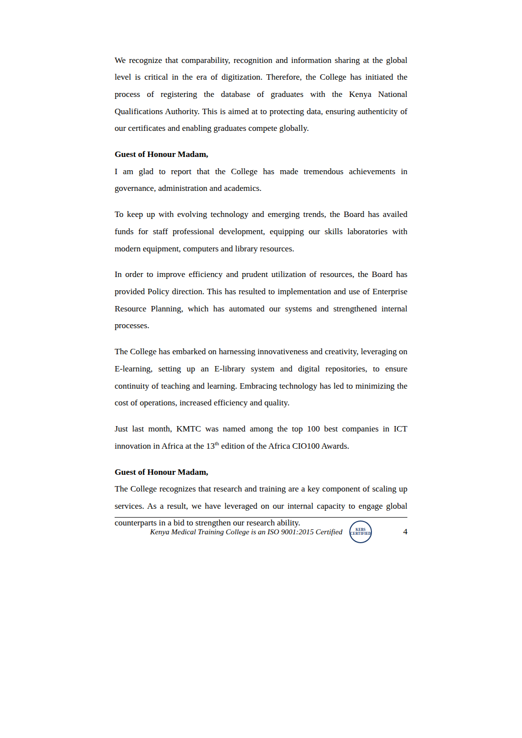We recognize that comparability, recognition and information sharing at the global level is critical in the era of digitization. Therefore, the College has initiated the process of registering the database of graduates with the Kenya National Qualifications Authority. This is aimed at to protecting data, ensuring authenticity of our certificates and enabling graduates compete globally.
Guest of Honour Madam,
I am glad to report that the College has made tremendous achievements in governance, administration and academics.
To keep up with evolving technology and emerging trends, the Board has availed funds for staff professional development, equipping our skills laboratories with modern equipment, computers and library resources.
In order to improve efficiency and prudent utilization of resources, the Board has provided Policy direction. This has resulted to implementation and use of Enterprise Resource Planning, which has automated our systems and strengthened internal processes.
The College has embarked on harnessing innovativeness and creativity, leveraging on E-learning, setting up an E-library system and digital repositories, to ensure continuity of teaching and learning. Embracing technology has led to minimizing the cost of operations, increased efficiency and quality.
Just last month, KMTC was named among the top 100 best companies in ICT innovation in Africa at the 13th edition of the Africa CIO100 Awards.
Guest of Honour Madam,
The College recognizes that research and training are a key component of scaling up services. As a result, we have leveraged on our internal capacity to engage global counterparts in a bid to strengthen our research ability.
Kenya Medical Training College is an ISO 9001:2015 Certified KEBS
CERTIFIED 4